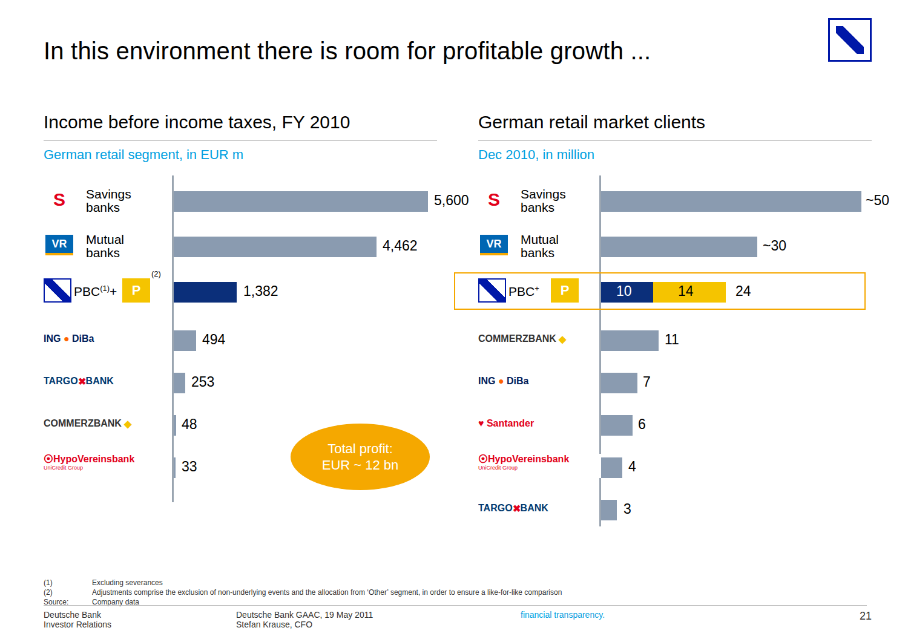In this environment there is room for profitable growth ...
Income before income taxes, FY 2010
German retail segment, in EUR m
S
Savings
banks
5,600
VR
Mutual
banks
4,462
PBC(1)+
P
(2)
1,382
ING ● DiBa
494
TARGO✖BANK
253
COMMERZBANK ◆
48
⦿HypoVereinsbank UniCredit Group
33
Total profit:
EUR ~ 12 bn
German retail market clients
Dec 2010, in million
S
Savings
banks
~50
VR
Mutual
banks
~30
PBC+
P
10
14
24
COMMERZBANK ◆
11
ING ● DiBa
7
♥ Santander
6
⦿HypoVereinsbank UniCredit Group
4
TARGO✖BANK
3
(1) Excluding severances
(2) Adjustments comprise the exclusion of non-underlying events and the allocation from ‘Other’ segment, in order to ensure a like-for-like comparison
Source: Company data
Deutsche Bank
Investor Relations
Deutsche Bank GAAC, 19 May 2011
Stefan Krause, CFO
financial transparency.
21